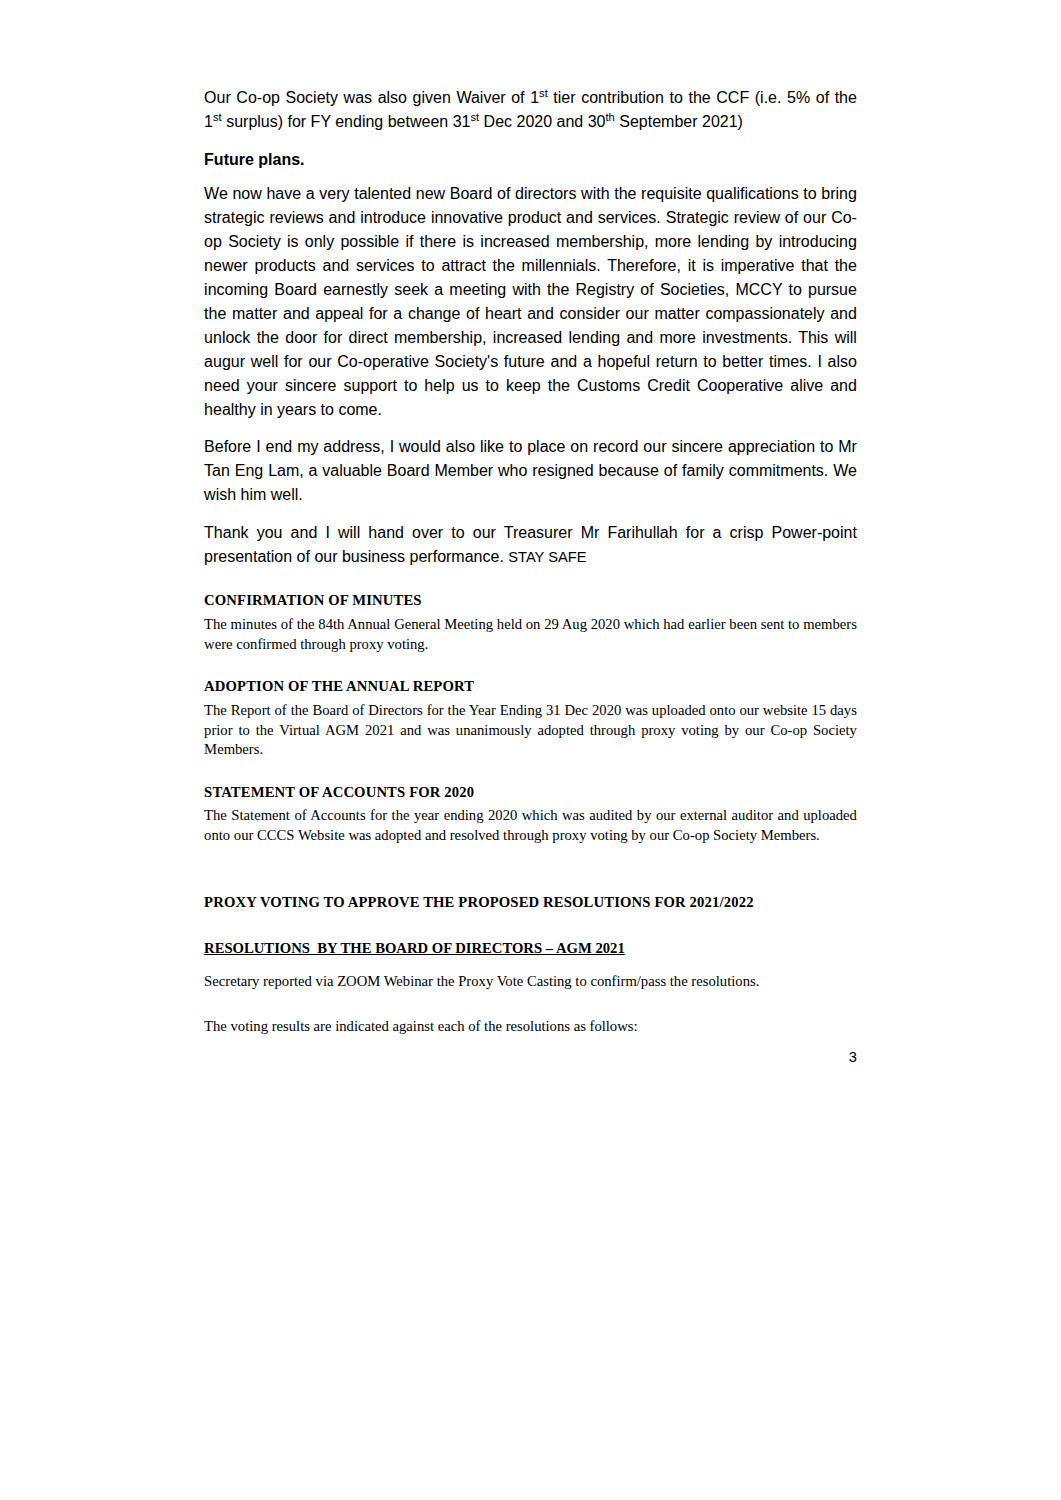Our Co-op Society was also given Waiver of 1st tier contribution to the CCF (i.e. 5% of the 1st surplus) for FY ending between 31st Dec 2020 and 30th September 2021)
Future plans.
We now have a very talented new Board of directors with the requisite qualifications to bring strategic reviews and introduce innovative product and services. Strategic review of our Co-op Society is only possible if there is increased membership, more lending by introducing newer products and services to attract the millennials. Therefore, it is imperative that the incoming Board earnestly seek a meeting with the Registry of Societies, MCCY to pursue the matter and appeal for a change of heart and consider our matter compassionately and unlock the door for direct membership, increased lending and more investments. This will augur well for our Co-operative Society's future and a hopeful return to better times. I also need your sincere support to help us to keep the Customs Credit Cooperative alive and healthy in years to come.
Before I end my address, I would also like to place on record our sincere appreciation to Mr Tan Eng Lam, a valuable Board Member who resigned because of family commitments. We wish him well.
Thank you and I will hand over to our Treasurer Mr Farihullah for a crisp Power-point presentation of our business performance. STAY SAFE
Confirmation of Minutes
The minutes of the 84th Annual General Meeting held on 29 Aug 2020 which had earlier been sent to members were confirmed through proxy voting.
Adoption of the Annual Report
The Report of the Board of Directors for the Year Ending 31 Dec 2020 was uploaded onto our website 15 days prior to the Virtual AGM 2021 and was unanimously adopted through proxy voting by our Co-op Society Members.
Statement of Accounts for 2020
The Statement of Accounts for the year ending 2020 which was audited by our external auditor and uploaded onto our CCCS Website was adopted and resolved through proxy voting by our Co-op Society Members.
Proxy Voting to Approve the Proposed Resolutions for 2021/2022
Resolutions by the Board of Directors – AGM 2021
Secretary reported via ZOOM Webinar the Proxy Vote Casting to confirm/pass the resolutions.
The voting results are indicated against each of the resolutions as follows:
3